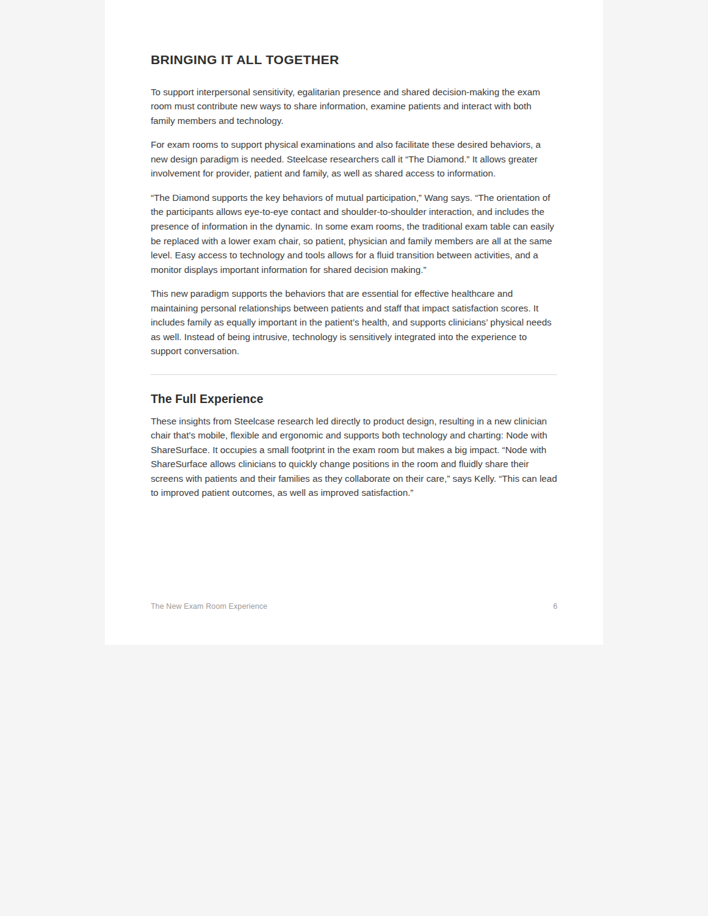BRINGING IT ALL TOGETHER
To support interpersonal sensitivity, egalitarian presence and shared decision-making the exam room must contribute new ways to share information, examine patients and interact with both family members and technology.
For exam rooms to support physical examinations and also facilitate these desired behaviors, a new design paradigm is needed. Steelcase researchers call it “The Diamond.” It allows greater involvement for provider, patient and family, as well as shared access to information.
“The Diamond supports the key behaviors of mutual participation,” Wang says. “The orientation of the participants allows eye-to-eye contact and shoulder-to-shoulder interaction, and includes the presence of information in the dynamic. In some exam rooms, the traditional exam table can easily be replaced with a lower exam chair, so patient, physician and family members are all at the same level. Easy access to technology and tools allows for a fluid transition between activities, and a monitor displays important information for shared decision making.”
This new paradigm supports the behaviors that are essential for effective healthcare and maintaining personal relationships between patients and staff that impact satisfaction scores. It includes family as equally important in the patient’s health, and supports clinicians’ physical needs as well. Instead of being intrusive, technology is sensitively integrated into the experience to support conversation.
The Full Experience
These insights from Steelcase research led directly to product design, resulting in a new clinician chair that’s mobile, flexible and ergonomic and supports both technology and charting: Node with ShareSurface. It occupies a small footprint in the exam room but makes a big impact. “Node with ShareSurface allows clinicians to quickly change positions in the room and fluidly share their screens with patients and their families as they collaborate on their care,” says Kelly. “This can lead to improved patient outcomes, as well as improved satisfaction.”
The New Exam Room Experience 6